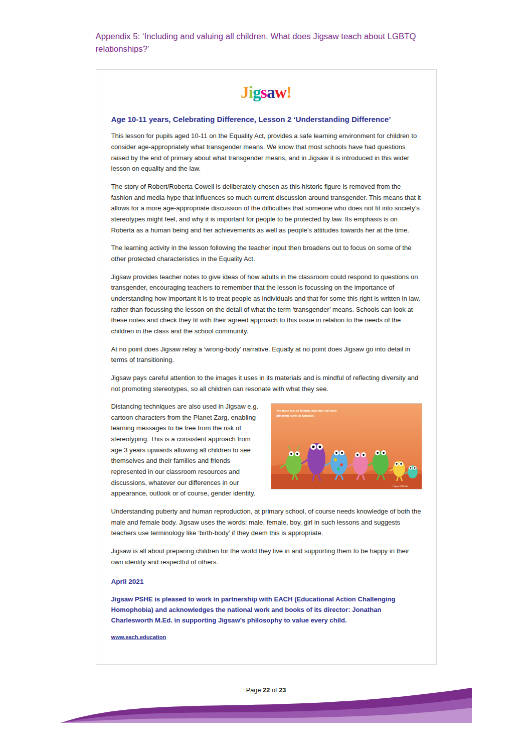Appendix 5: ‘Including and valuing all children. What does Jigsaw teach about LGBTQ relationships?’
Jigsaw!
Age 10-11 years, Celebrating Difference, Lesson 2 ‘Understanding Difference’
This lesson for pupils aged 10-11 on the Equality Act, provides a safe learning environment for children to consider age-appropriately what transgender means. We know that most schools have had questions raised by the end of primary about what transgender means, and in Jigsaw it is introduced in this wider lesson on equality and the law.
The story of Robert/Roberta Cowell is deliberately chosen as this historic figure is removed from the fashion and media hype that influences so much current discussion around transgender. This means that it allows for a more age-appropriate discussion of the difficulties that someone who does not fit into society’s stereotypes might feel, and why it is important for people to be protected by law. Its emphasis is on Roberta as a human being and her achievements as well as people’s attitudes towards her at the time.
The learning activity in the lesson following the teacher input then broadens out to focus on some of the other protected characteristics in the Equality Act.
Jigsaw provides teacher notes to give ideas of how adults in the classroom could respond to questions on transgender, encouraging teachers to remember that the lesson is focussing on the importance of understanding how important it is to treat people as individuals and that for some this right is written in law, rather than focussing the lesson on the detail of what the term ‘transgender’ means. Schools can look at these notes and check they fit with their agreed approach to this issue in relation to the needs of the children in the class and the school community.
At no point does Jigsaw relay a ‘wrong-body’ narrative. Equally at no point does Jigsaw go into detail in terms of transitioning.
Jigsaw pays careful attention to the images it uses in its materials and is mindful of reflecting diversity and not promoting stereotypes, so all children can resonate with what they see.
We have lots of friends and they all have different sorts of families. © Jigsaw PSHE Ltd
Distancing techniques are also used in Jigsaw e.g. cartoon characters from the Planet Zarg, enabling learning messages to be free from the risk of stereotyping. This is a consistent approach from age 3 years upwards allowing all children to see themselves and their families and friends represented in our classroom resources and discussions, whatever our differences in our appearance, outlook or of course, gender identity.
Understanding puberty and human reproduction, at primary school, of course needs knowledge of both the male and female body. Jigsaw uses the words: male, female, boy, girl in such lessons and suggests teachers use terminology like ‘birth-body’ if they deem this is appropriate.
Jigsaw is all about preparing children for the world they live in and supporting them to be happy in their own identity and respectful of others.
April 2021
Jigsaw PSHE is pleased to work in partnership with EACH (Educational Action Challenging Homophobia) and acknowledges the national work and books of its director: Jonathan Charlesworth M.Ed. in supporting Jigsaw’s philosophy to value every child.
www.each.education
Page 22 of 23